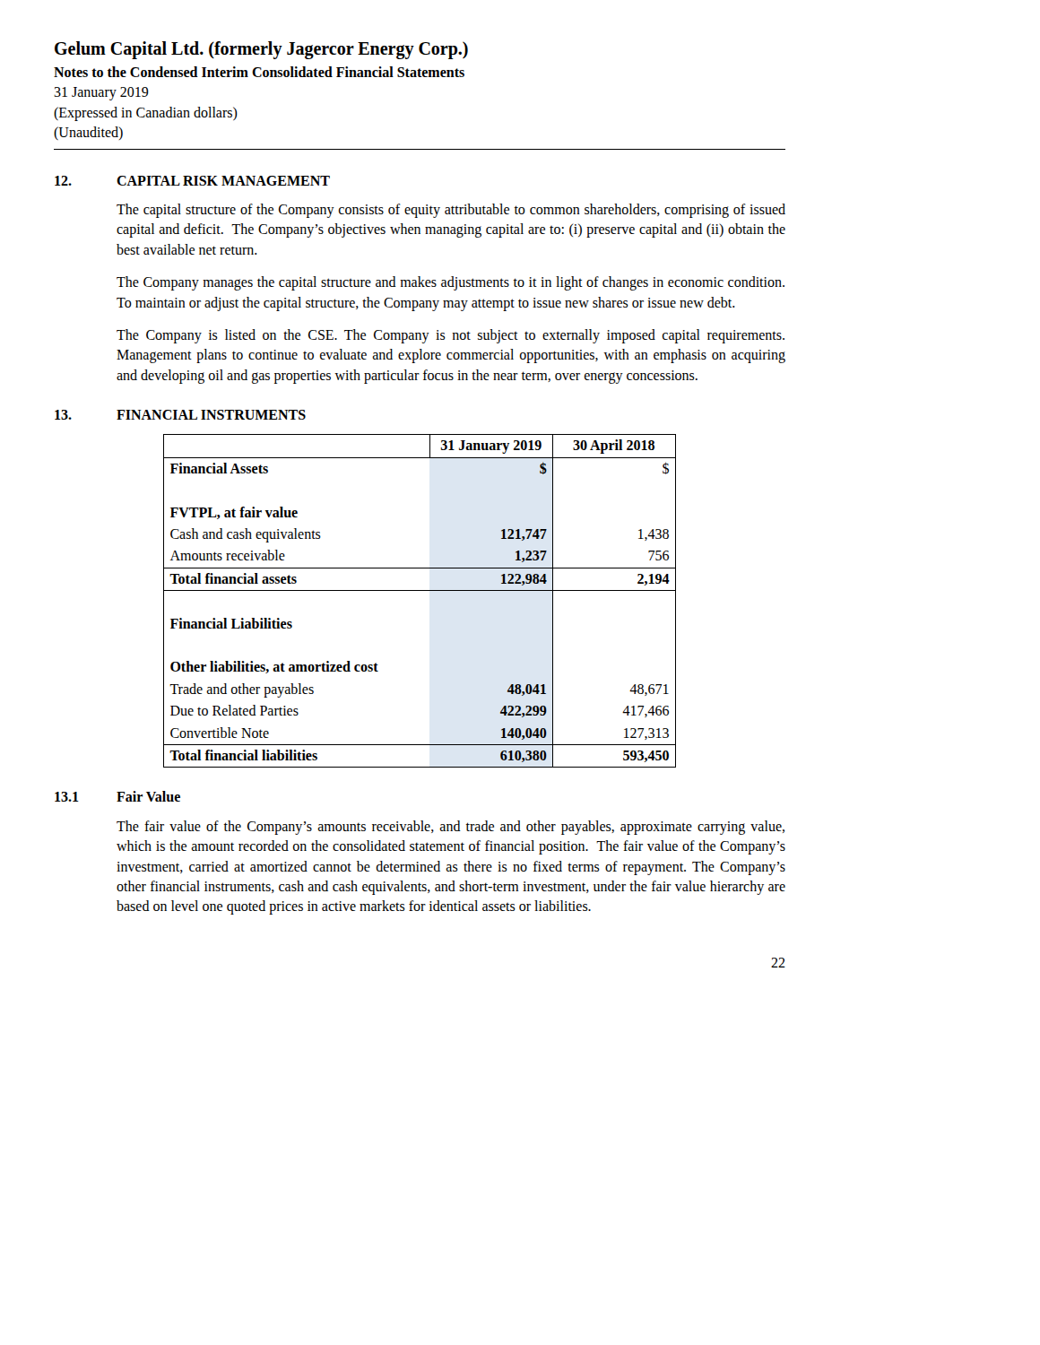Gelum Capital Ltd. (formerly Jagercor Energy Corp.)
Notes to the Condensed Interim Consolidated Financial Statements
31 January 2019
(Expressed in Canadian dollars)
(Unaudited)
12. Capital Risk Management
The capital structure of the Company consists of equity attributable to common shareholders, comprising of issued capital and deficit. The Company’s objectives when managing capital are to: (i) preserve capital and (ii) obtain the best available net return.
The Company manages the capital structure and makes adjustments to it in light of changes in economic condition. To maintain or adjust the capital structure, the Company may attempt to issue new shares or issue new debt.
The Company is listed on the CSE. The Company is not subject to externally imposed capital requirements. Management plans to continue to evaluate and explore commercial opportunities, with an emphasis on acquiring and developing oil and gas properties with particular focus in the near term, over energy concessions.
13. Financial Instruments
| | 31 January 2019 | 30 April 2018 |
| --- | --- | --- |
| Financial Assets | $ | $ |
| FVTPL, at fair value | | |
| Cash and cash equivalents | 121,747 | 1,438 |
| Amounts receivable | 1,237 | 756 |
| Total financial assets | 122,984 | 2,194 |
| Financial Liabilities | | |
| Other liabilities, at amortized cost | | |
| Trade and other payables | 48,041 | 48,671 |
| Due to Related Parties | 422,299 | 417,466 |
| Convertible Note | 140,040 | 127,313 |
| Total financial liabilities | 610,380 | 593,450 |
13.1 Fair Value
The fair value of the Company’s amounts receivable, and trade and other payables, approximate carrying value, which is the amount recorded on the consolidated statement of financial position. The fair value of the Company’s investment, carried at amortized cannot be determined as there is no fixed terms of repayment. The Company’s other financial instruments, cash and cash equivalents, and short-term investment, under the fair value hierarchy are based on level one quoted prices in active markets for identical assets or liabilities.
22